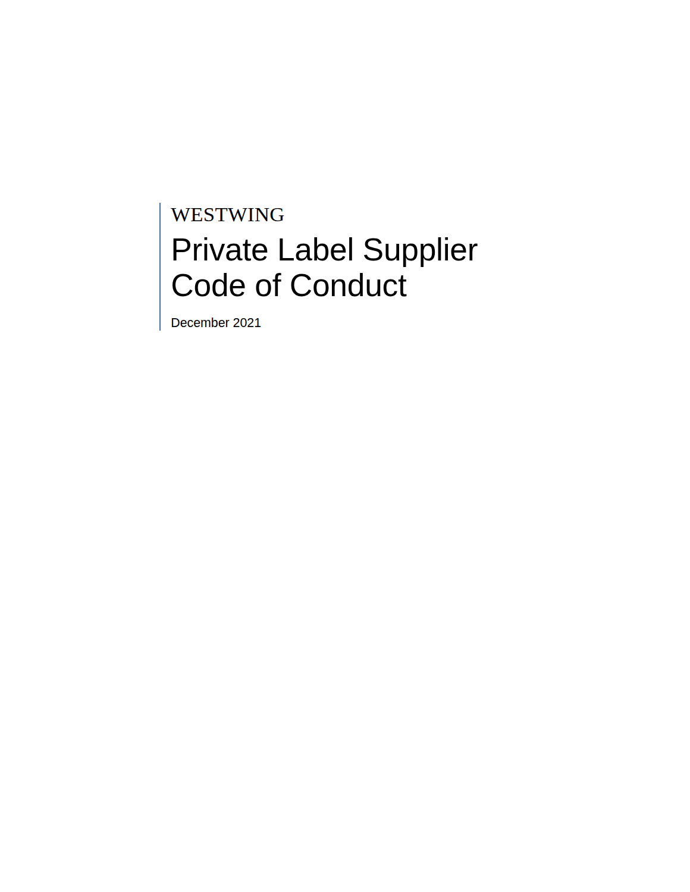WESTWING
Private Label Supplier Code of Conduct
December 2021